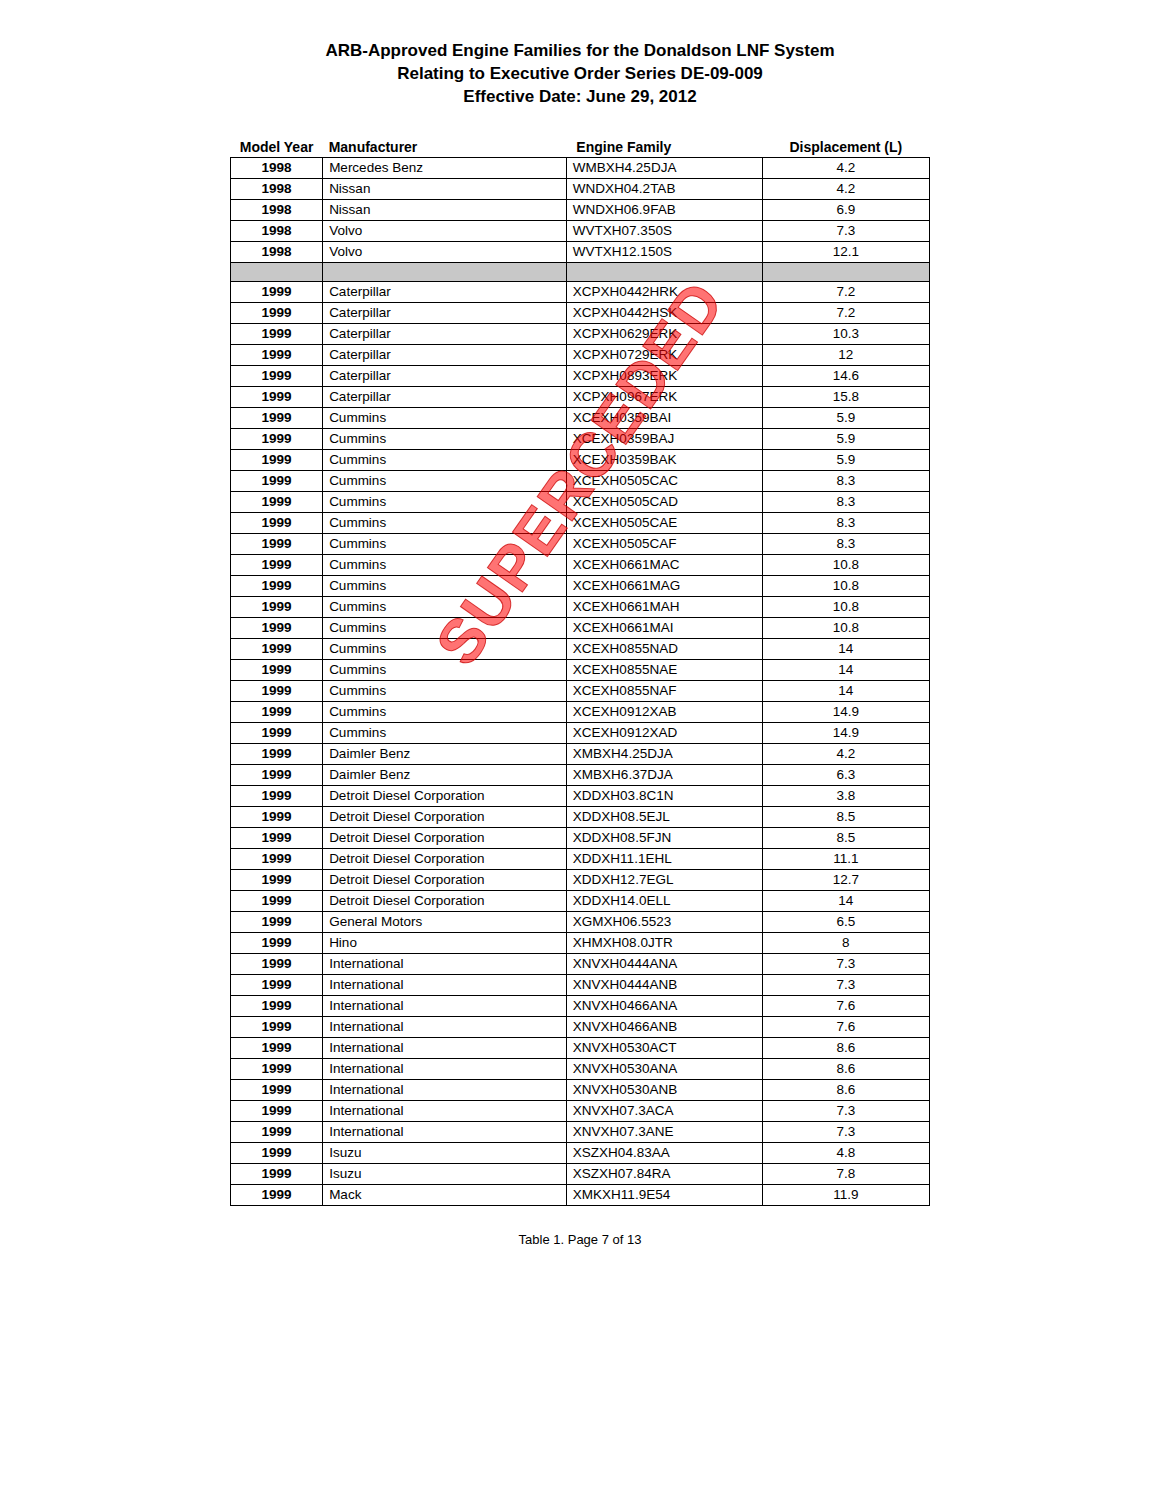ARB-Approved Engine Families for the Donaldson LNF System
Relating to Executive Order Series DE-09-009
Effective Date: June 29, 2012
SUPERCEDED
| Model Year | Manufacturer | Engine Family | Displacement (L) |
| --- | --- | --- | --- |
| 1998 | Mercedes Benz | WMBXH4.25DJA | 4.2 |
| 1998 | Nissan | WNDXH04.2TAB | 4.2 |
| 1998 | Nissan | WNDXH06.9FAB | 6.9 |
| 1998 | Volvo | WVTXH07.350S | 7.3 |
| 1998 | Volvo | WVTXH12.150S | 12.1 |
| 1999 | Caterpillar | XCPXH0442HRK | 7.2 |
| 1999 | Caterpillar | XCPXH0442HSK | 7.2 |
| 1999 | Caterpillar | XCPXH0629ERK | 10.3 |
| 1999 | Caterpillar | XCPXH0729ERK | 12 |
| 1999 | Caterpillar | XCPXH0893ERK | 14.6 |
| 1999 | Caterpillar | XCPXH0967ERK | 15.8 |
| 1999 | Cummins | XCEXH0359BAI | 5.9 |
| 1999 | Cummins | XCEXH0359BAJ | 5.9 |
| 1999 | Cummins | XCEXH0359BAK | 5.9 |
| 1999 | Cummins | XCEXH0505CAC | 8.3 |
| 1999 | Cummins | XCEXH0505CAD | 8.3 |
| 1999 | Cummins | XCEXH0505CAE | 8.3 |
| 1999 | Cummins | XCEXH0505CAF | 8.3 |
| 1999 | Cummins | XCEXH0661MAC | 10.8 |
| 1999 | Cummins | XCEXH0661MAG | 10.8 |
| 1999 | Cummins | XCEXH0661MAH | 10.8 |
| 1999 | Cummins | XCEXH0661MAI | 10.8 |
| 1999 | Cummins | XCEXH0855NAD | 14 |
| 1999 | Cummins | XCEXH0855NAE | 14 |
| 1999 | Cummins | XCEXH0855NAF | 14 |
| 1999 | Cummins | XCEXH0912XAB | 14.9 |
| 1999 | Cummins | XCEXH0912XAD | 14.9 |
| 1999 | Daimler Benz | XMBXH4.25DJA | 4.2 |
| 1999 | Daimler Benz | XMBXH6.37DJA | 6.3 |
| 1999 | Detroit Diesel Corporation | XDDXH03.8C1N | 3.8 |
| 1999 | Detroit Diesel Corporation | XDDXH08.5EJL | 8.5 |
| 1999 | Detroit Diesel Corporation | XDDXH08.5FJN | 8.5 |
| 1999 | Detroit Diesel Corporation | XDDXH11.1EHL | 11.1 |
| 1999 | Detroit Diesel Corporation | XDDXH12.7EGL | 12.7 |
| 1999 | Detroit Diesel Corporation | XDDXH14.0ELL | 14 |
| 1999 | General Motors | XGMXH06.5523 | 6.5 |
| 1999 | Hino | XHMXH08.0JTR | 8 |
| 1999 | International | XNVXH0444ANA | 7.3 |
| 1999 | International | XNVXH0444ANB | 7.3 |
| 1999 | International | XNVXH0466ANA | 7.6 |
| 1999 | International | XNVXH0466ANB | 7.6 |
| 1999 | International | XNVXH0530ACT | 8.6 |
| 1999 | International | XNVXH0530ANA | 8.6 |
| 1999 | International | XNVXH0530ANB | 8.6 |
| 1999 | International | XNVXH07.3ACA | 7.3 |
| 1999 | International | XNVXH07.3ANE | 7.3 |
| 1999 | Isuzu | XSZXH04.83AA | 4.8 |
| 1999 | Isuzu | XSZXH07.84RA | 7.8 |
| 1999 | Mack | XMKXH11.9E54 | 11.9 |
Table 1. Page 7 of 13